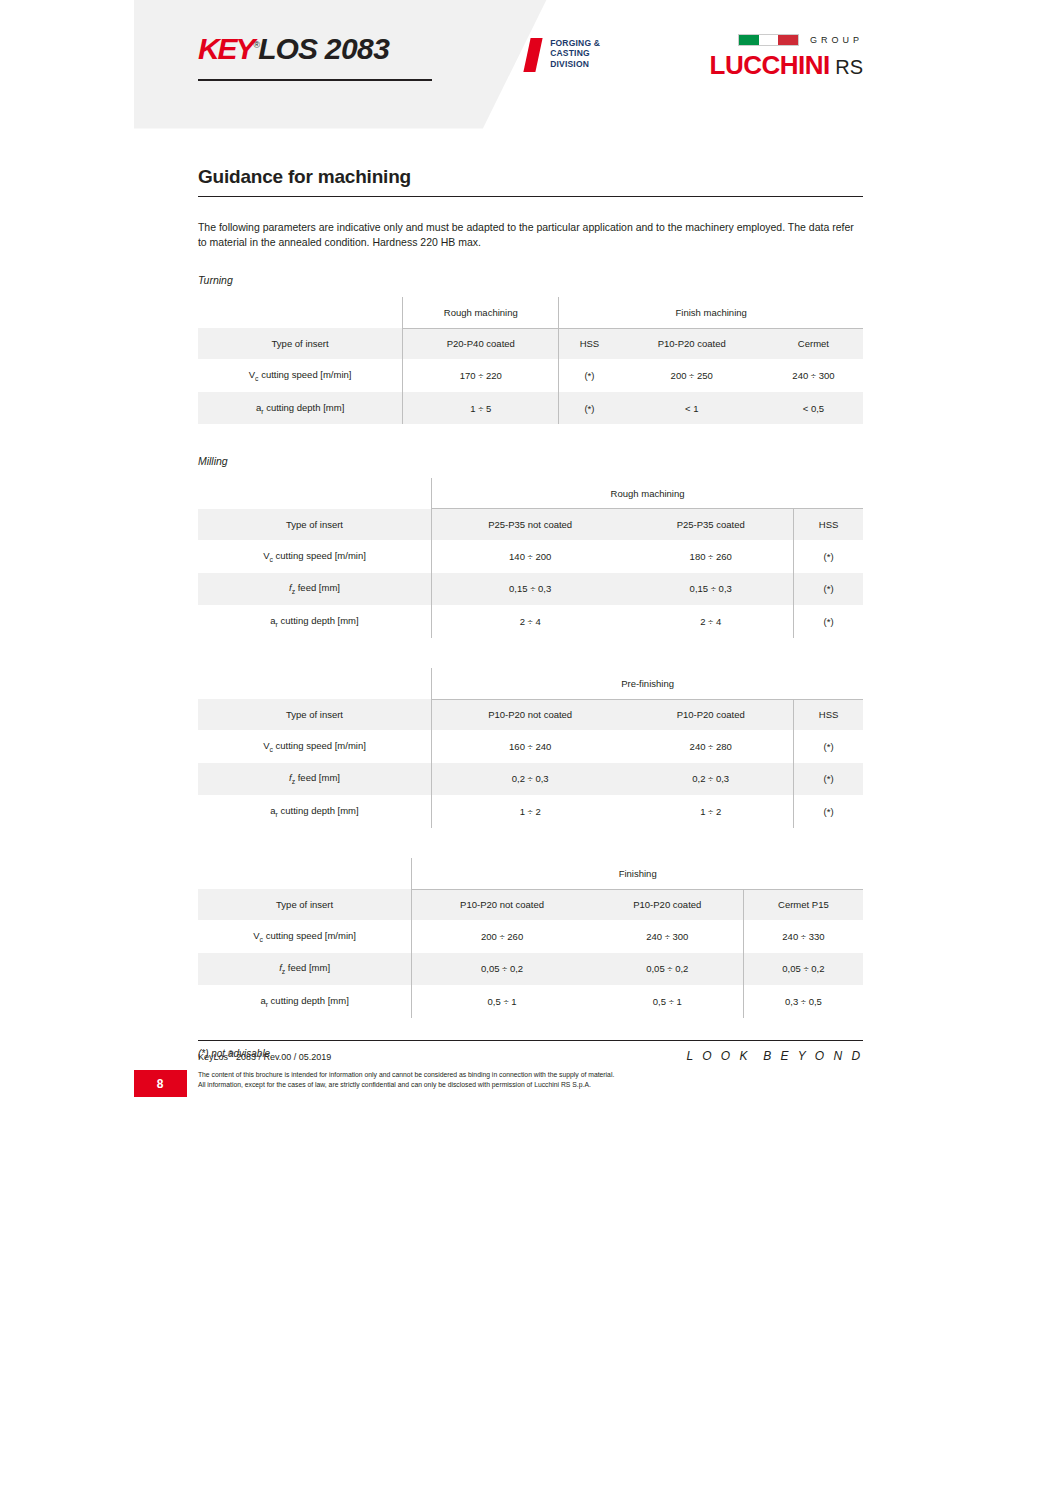KEY®LOS 2083
FORGING &
CASTING
DIVISION
GROUP
LUCCHINI RS
Guidance for machining
The following parameters are indicative only and must be adapted to the particular application and to the machinery employed. The data refer to material in the annealed condition. Hardness 220 HB max.
Turning
| | Rough machining | Finish machining |
| --- | --- | --- |
| Type of insert | P20-P40 coated | HSS | P10-P20 coated | Cermet |
| V c cutting speed [m/min] | 170 ÷ 220 | (*) | 200 ÷ 250 | 240 ÷ 300 |
| a r cutting depth [mm] | 1 ÷ 5 | (*) | < 1 | < 0,5 |
Milling
| | Rough machining |
| --- | --- |
| Type of insert | P25-P35 not coated | P25-P35 coated | HSS |
| V c cutting speed [m/min] | 140 ÷ 200 | 180 ÷ 260 | (*) |
| f z feed [mm] | 0,15 ÷ 0,3 | 0,15 ÷ 0,3 | (*) |
| a r cutting depth [mm] | 2 ÷ 4 | 2 ÷ 4 | (*) |
| | Pre-finishing |
| --- | --- |
| Type of insert | P10-P20 not coated | P10-P20 coated | HSS |
| V c cutting speed [m/min] | 160 ÷ 240 | 240 ÷ 280 | (*) |
| f z feed [mm] | 0,2 ÷ 0,3 | 0,2 ÷ 0,3 | (*) |
| a r cutting depth [mm] | 1 ÷ 2 | 1 ÷ 2 | (*) |
| | Finishing |
| --- | --- |
| Type of insert | P10-P20 not coated | P10-P20 coated | Cermet P15 |
| V c cutting speed [m/min] | 200 ÷ 260 | 240 ÷ 300 | 240 ÷ 330 |
| f z feed [mm] | 0,05 ÷ 0,2 | 0,05 ÷ 0,2 | 0,05 ÷ 0,2 |
| a r cutting depth [mm] | 0,5 ÷ 1 | 0,5 ÷ 1 | 0,3 ÷ 0,5 |
(*) not advisable
8
KeyLos® 2083 / Rev.00 / 05.2019
L O O K B E Y O N D
The content of this brochure is intended for information only and cannot be considered as binding in connection with the supply of material.
All information, except for the cases of law, are strictly confidential and can only be disclosed with permission of Lucchini RS S.p.A.